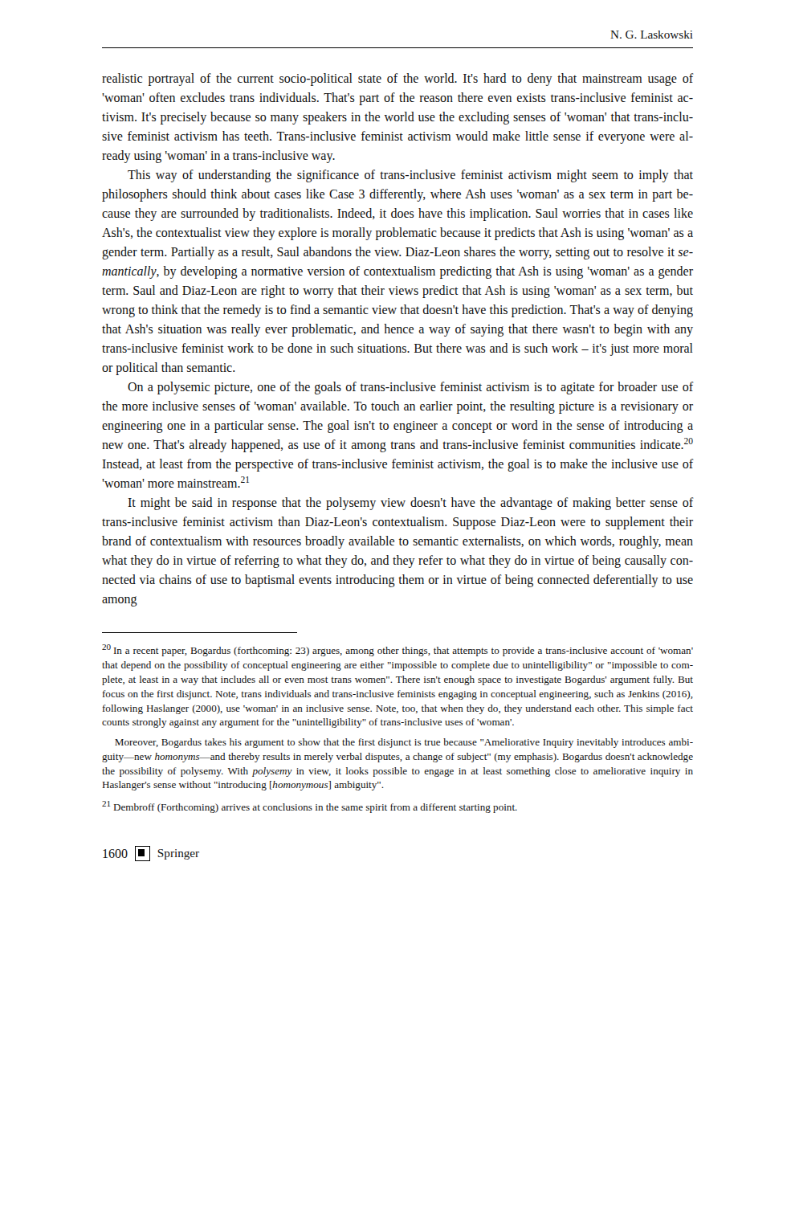N. G. Laskowski
realistic portrayal of the current socio-political state of the world. It's hard to deny that mainstream usage of 'woman' often excludes trans individuals. That's part of the reason there even exists trans-inclusive feminist activism. It's precisely because so many speakers in the world use the excluding senses of 'woman' that trans-inclusive feminist activism has teeth. Trans-inclusive feminist activism would make little sense if everyone were already using 'woman' in a trans-inclusive way.
This way of understanding the significance of trans-inclusive feminist activism might seem to imply that philosophers should think about cases like Case 3 differently, where Ash uses 'woman' as a sex term in part because they are surrounded by traditionalists. Indeed, it does have this implication. Saul worries that in cases like Ash's, the contextualist view they explore is morally problematic because it predicts that Ash is using 'woman' as a gender term. Partially as a result, Saul abandons the view. Diaz-Leon shares the worry, setting out to resolve it semantically, by developing a normative version of contextualism predicting that Ash is using 'woman' as a gender term. Saul and Diaz-Leon are right to worry that their views predict that Ash is using 'woman' as a sex term, but wrong to think that the remedy is to find a semantic view that doesn't have this prediction. That's a way of denying that Ash's situation was really ever problematic, and hence a way of saying that there wasn't to begin with any trans-inclusive feminist work to be done in such situations. But there was and is such work – it's just more moral or political than semantic.
On a polysemic picture, one of the goals of trans-inclusive feminist activism is to agitate for broader use of the more inclusive senses of 'woman' available. To touch an earlier point, the resulting picture is a revisionary or engineering one in a particular sense. The goal isn't to engineer a concept or word in the sense of introducing a new one. That's already happened, as use of it among trans and trans-inclusive feminist communities indicate.20 Instead, at least from the perspective of trans-inclusive feminist activism, the goal is to make the inclusive use of 'woman' more mainstream.21
It might be said in response that the polysemy view doesn't have the advantage of making better sense of trans-inclusive feminist activism than Diaz-Leon's contextualism. Suppose Diaz-Leon were to supplement their brand of contextualism with resources broadly available to semantic externalists, on which words, roughly, mean what they do in virtue of referring to what they do, and they refer to what they do in virtue of being causally connected via chains of use to baptismal events introducing them or in virtue of being connected deferentially to use among
20 In a recent paper, Bogardus (forthcoming: 23) argues, among other things, that attempts to provide a trans-inclusive account of 'woman' that depend on the possibility of conceptual engineering are either "impossible to complete due to unintelligibility" or "impossible to complete, at least in a way that includes all or even most trans women". There isn't enough space to investigate Bogardus' argument fully. But focus on the first disjunct. Note, trans individuals and trans-inclusive feminists engaging in conceptual engineering, such as Jenkins (2016), following Haslanger (2000), use 'woman' in an inclusive sense. Note, too, that when they do, they understand each other. This simple fact counts strongly against any argument for the "unintelligibility" of trans-inclusive uses of 'woman'.
Moreover, Bogardus takes his argument to show that the first disjunct is true because "Ameliorative Inquiry inevitably introduces ambiguity—new homonyms—and thereby results in merely verbal disputes, a change of subject" (my emphasis). Bogardus doesn't acknowledge the possibility of polysemy. With polysemy in view, it looks possible to engage in at least something close to ameliorative inquiry in Haslanger's sense without "introducing [homonymous] ambiguity".
21 Dembroff (Forthcoming) arrives at conclusions in the same spirit from a different starting point.
1600 Springer